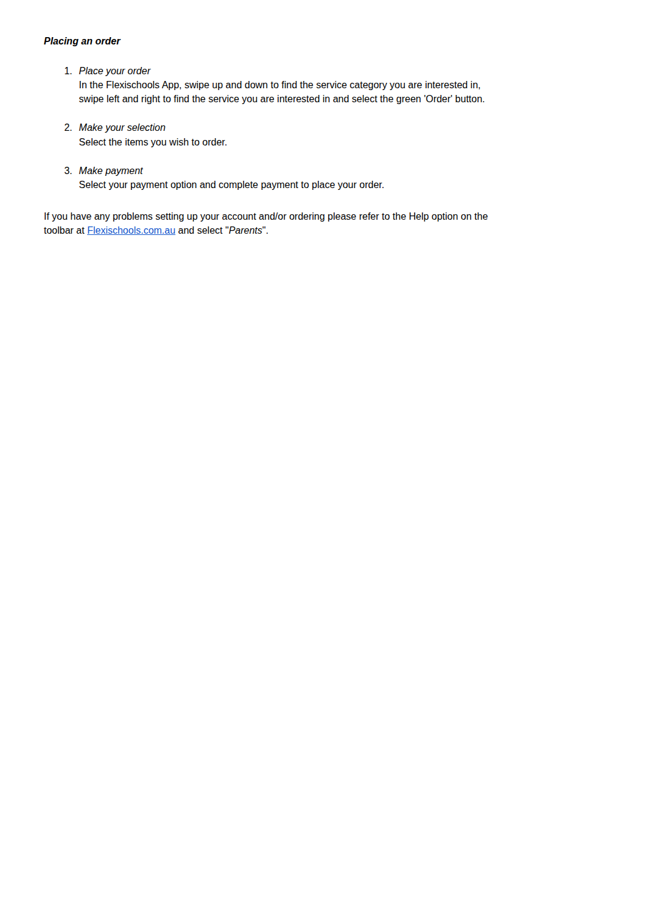Placing an order
Place your order In the Flexischools App, swipe up and down to find the service category you are interested in, swipe left and right to find the service you are interested in and select the green 'Order' button.
Make your selection Select the items you wish to order.
Make payment Select your payment option and complete payment to place your order.
If you have any problems setting up your account and/or ordering please refer to the Help option on the toolbar at Flexischools.com.au and select "Parents".